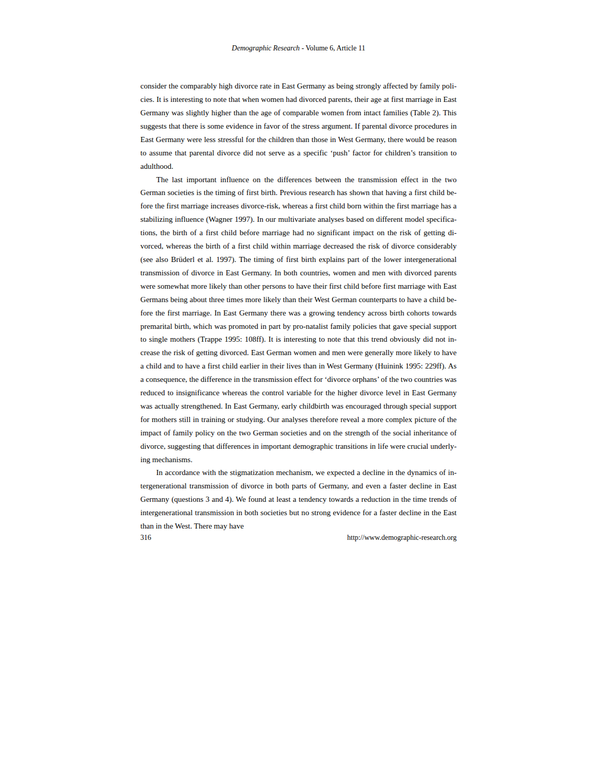Demographic Research - Volume 6, Article 11
consider the comparably high divorce rate in East Germany as being strongly affected by family policies. It is interesting to note that when women had divorced parents, their age at first marriage in East Germany was slightly higher than the age of comparable women from intact families (Table 2). This suggests that there is some evidence in favor of the stress argument. If parental divorce procedures in East Germany were less stressful for the children than those in West Germany, there would be reason to assume that parental divorce did not serve as a specific ‘push’ factor for children’s transition to adulthood.
The last important influence on the differences between the transmission effect in the two German societies is the timing of first birth. Previous research has shown that having a first child before the first marriage increases divorce-risk, whereas a first child born within the first marriage has a stabilizing influence (Wagner 1997). In our multivariate analyses based on different model specifications, the birth of a first child before marriage had no significant impact on the risk of getting divorced, whereas the birth of a first child within marriage decreased the risk of divorce considerably (see also Brüderl et al. 1997). The timing of first birth explains part of the lower intergenerational transmission of divorce in East Germany. In both countries, women and men with divorced parents were somewhat more likely than other persons to have their first child before first marriage with East Germans being about three times more likely than their West German counterparts to have a child before the first marriage. In East Germany there was a growing tendency across birth cohorts towards premarital birth, which was promoted in part by pro-natalist family policies that gave special support to single mothers (Trappe 1995: 108ff). It is interesting to note that this trend obviously did not increase the risk of getting divorced. East German women and men were generally more likely to have a child and to have a first child earlier in their lives than in West Germany (Huinink 1995: 229ff). As a consequence, the difference in the transmission effect for ‘divorce orphans’ of the two countries was reduced to insignificance whereas the control variable for the higher divorce level in East Germany was actually strengthened. In East Germany, early childbirth was encouraged through special support for mothers still in training or studying. Our analyses therefore reveal a more complex picture of the impact of family policy on the two German societies and on the strength of the social inheritance of divorce, suggesting that differences in important demographic transitions in life were crucial underlying mechanisms.
In accordance with the stigmatization mechanism, we expected a decline in the dynamics of intergenerational transmission of divorce in both parts of Germany, and even a faster decline in East Germany (questions 3 and 4). We found at least a tendency towards a reduction in the time trends of intergenerational transmission in both societies but no strong evidence for a faster decline in the East than in the West. There may have
316
http://www.demographic-research.org